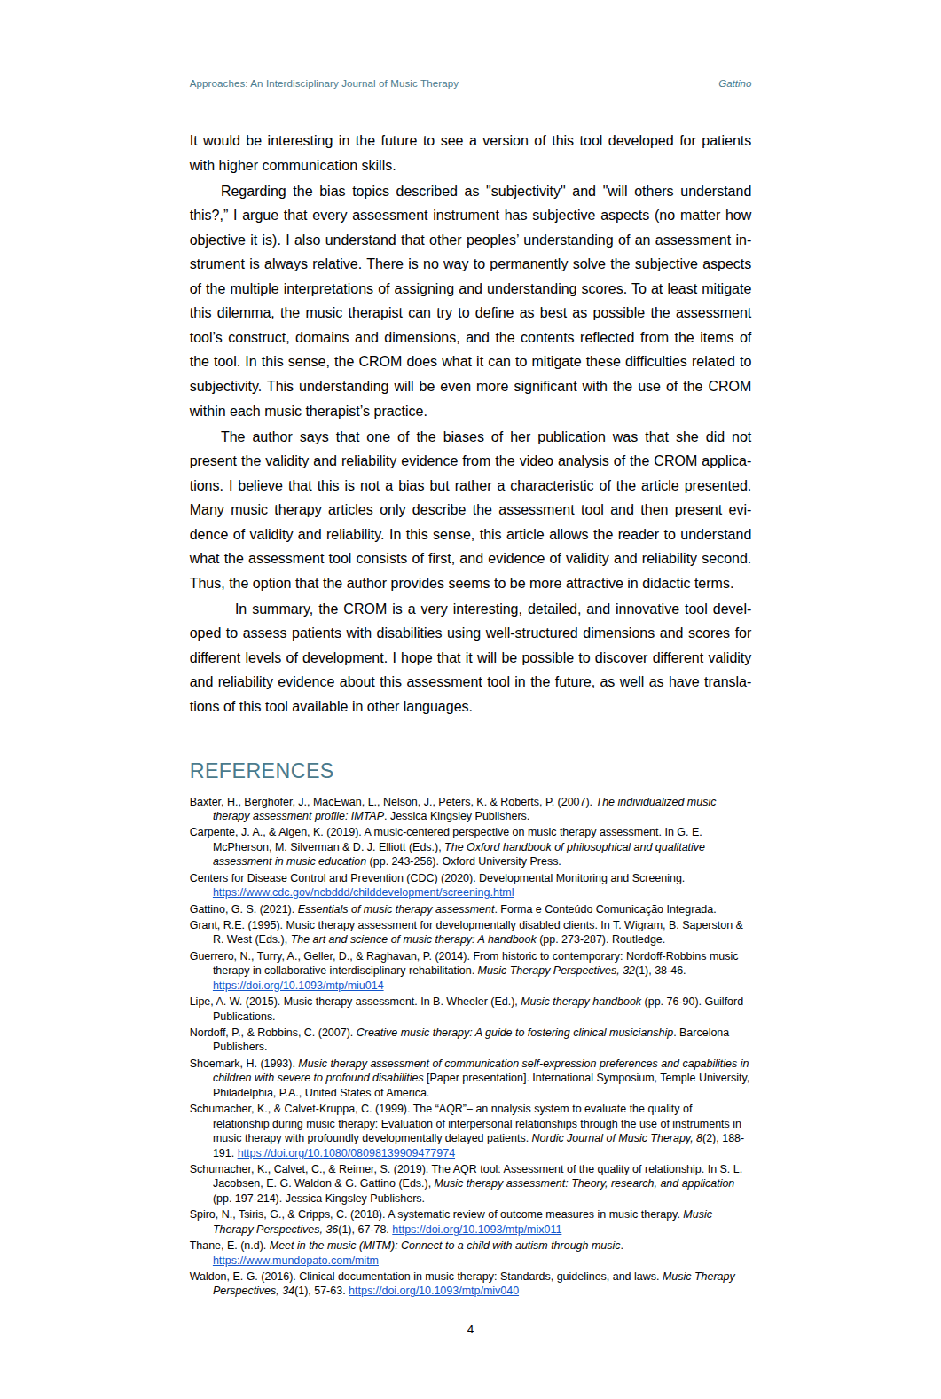Approaches: An Interdisciplinary Journal of Music Therapy Gattino
It would be interesting in the future to see a version of this tool developed for patients with higher communication skills.
Regarding the bias topics described as "subjectivity" and "will others understand this?,” I argue that every assessment instrument has subjective aspects (no matter how objective it is). I also understand that other peoples’ understanding of an assessment instrument is always relative. There is no way to permanently solve the subjective aspects of the multiple interpretations of assigning and understanding scores. To at least mitigate this dilemma, the music therapist can try to define as best as possible the assessment tool’s construct, domains and dimensions, and the contents reflected from the items of the tool. In this sense, the CROM does what it can to mitigate these difficulties related to subjectivity. This understanding will be even more significant with the use of the CROM within each music therapist’s practice.
The author says that one of the biases of her publication was that she did not present the validity and reliability evidence from the video analysis of the CROM applications. I believe that this is not a bias but rather a characteristic of the article presented. Many music therapy articles only describe the assessment tool and then present evidence of validity and reliability. In this sense, this article allows the reader to understand what the assessment tool consists of first, and evidence of validity and reliability second. Thus, the option that the author provides seems to be more attractive in didactic terms.
In summary, the CROM is a very interesting, detailed, and innovative tool developed to assess patients with disabilities using well-structured dimensions and scores for different levels of development. I hope that it will be possible to discover different validity and reliability evidence about this assessment tool in the future, as well as have translations of this tool available in other languages.
REFERENCES
Baxter, H., Berghofer, J., MacEwan, L., Nelson, J., Peters, K. & Roberts, P. (2007). The individualized music therapy assessment profile: IMTAP. Jessica Kingsley Publishers.
Carpente, J. A., & Aigen, K. (2019). A music-centered perspective on music therapy assessment. In G. E. McPherson, M. Silverman & D. J. Elliott (Eds.), The Oxford handbook of philosophical and qualitative assessment in music education (pp. 243-256). Oxford University Press.
Centers for Disease Control and Prevention (CDC) (2020). Developmental Monitoring and Screening. https://www.cdc.gov/ncbddd/childdevelopment/screening.html
Gattino, G. S. (2021). Essentials of music therapy assessment. Forma e Conteúdo Comunicação Integrada.
Grant, R.E. (1995). Music therapy assessment for developmentally disabled clients. In T. Wigram, B. Saperston & R. West (Eds.), The art and science of music therapy: A handbook (pp. 273-287). Routledge.
Guerrero, N., Turry, A., Geller, D., & Raghavan, P. (2014). From historic to contemporary: Nordoff-Robbins music therapy in collaborative interdisciplinary rehabilitation. Music Therapy Perspectives, 32(1), 38-46. https://doi.org/10.1093/mtp/miu014
Lipe, A. W. (2015). Music therapy assessment. In B. Wheeler (Ed.), Music therapy handbook (pp. 76-90). Guilford Publications.
Nordoff, P., & Robbins, C. (2007). Creative music therapy: A guide to fostering clinical musicianship. Barcelona Publishers.
Shoemark, H. (1993). Music therapy assessment of communication self-expression preferences and capabilities in children with severe to profound disabilities [Paper presentation]. International Symposium, Temple University, Philadelphia, P.A., United States of America.
Schumacher, K., & Calvet-Kruppa, C. (1999). The “AQR”– an nnalysis system to evaluate the quality of relationship during music therapy: Evaluation of interpersonal relationships through the use of instruments in music therapy with profoundly developmentally delayed patients. Nordic Journal of Music Therapy, 8(2), 188-191. https://doi.org/10.1080/08098139909477974
Schumacher, K., Calvet, C., & Reimer, S. (2019). The AQR tool: Assessment of the quality of relationship. In S. L. Jacobsen, E. G. Waldon & G. Gattino (Eds.), Music therapy assessment: Theory, research, and application (pp. 197-214). Jessica Kingsley Publishers.
Spiro, N., Tsiris, G., & Cripps, C. (2018). A systematic review of outcome measures in music therapy. Music Therapy Perspectives, 36(1), 67-78. https://doi.org/10.1093/mtp/mix011
Thane, E. (n.d). Meet in the music (MITM): Connect to a child with autism through music. https://www.mundopato.com/mitm
Waldon, E. G. (2016). Clinical documentation in music therapy: Standards, guidelines, and laws. Music Therapy Perspectives, 34(1), 57-63. https://doi.org/10.1093/mtp/miv040
4